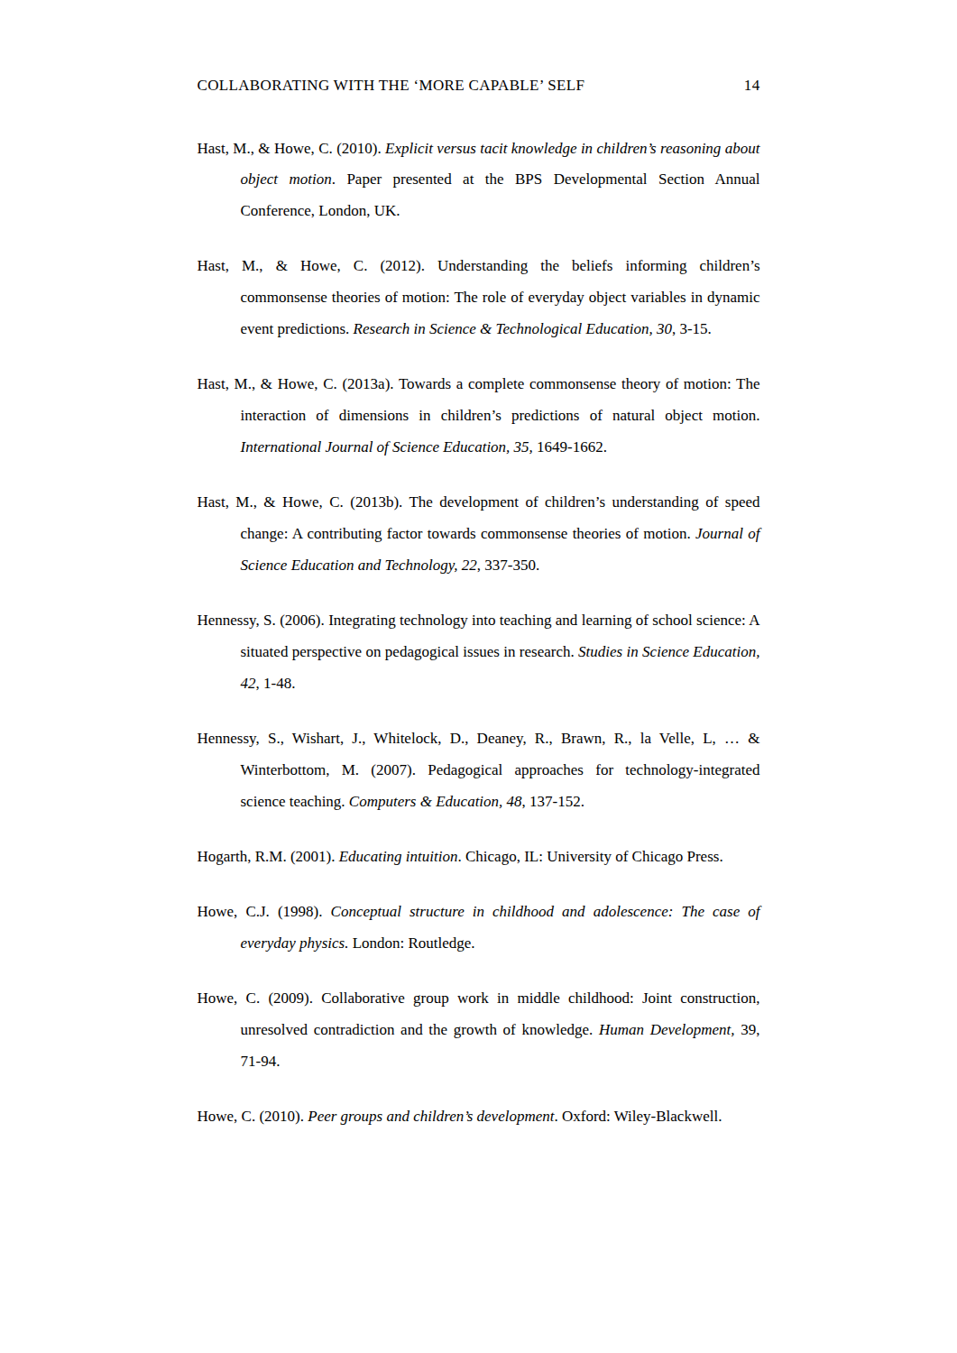Collaborating with the ‘More Capable’ Self 14
Hast, M., & Howe, C. (2010). Explicit versus tacit knowledge in children’s reasoning about object motion. Paper presented at the BPS Developmental Section Annual Conference, London, UK.
Hast, M., & Howe, C. (2012). Understanding the beliefs informing children’s commonsense theories of motion: The role of everyday object variables in dynamic event predictions. Research in Science & Technological Education, 30, 3-15.
Hast, M., & Howe, C. (2013a). Towards a complete commonsense theory of motion: The interaction of dimensions in children’s predictions of natural object motion. International Journal of Science Education, 35, 1649-1662.
Hast, M., & Howe, C. (2013b). The development of children’s understanding of speed change: A contributing factor towards commonsense theories of motion. Journal of Science Education and Technology, 22, 337-350.
Hennessy, S. (2006). Integrating technology into teaching and learning of school science: A situated perspective on pedagogical issues in research. Studies in Science Education, 42, 1-48.
Hennessy, S., Wishart, J., Whitelock, D., Deaney, R., Brawn, R., la Velle, L, … & Winterbottom, M. (2007). Pedagogical approaches for technology-integrated science teaching. Computers & Education, 48, 137-152.
Hogarth, R.M. (2001). Educating intuition. Chicago, IL: University of Chicago Press.
Howe, C.J. (1998). Conceptual structure in childhood and adolescence: The case of everyday physics. London: Routledge.
Howe, C. (2009). Collaborative group work in middle childhood: Joint construction, unresolved contradiction and the growth of knowledge. Human Development, 39, 71-94.
Howe, C. (2010). Peer groups and children’s development. Oxford: Wiley-Blackwell.